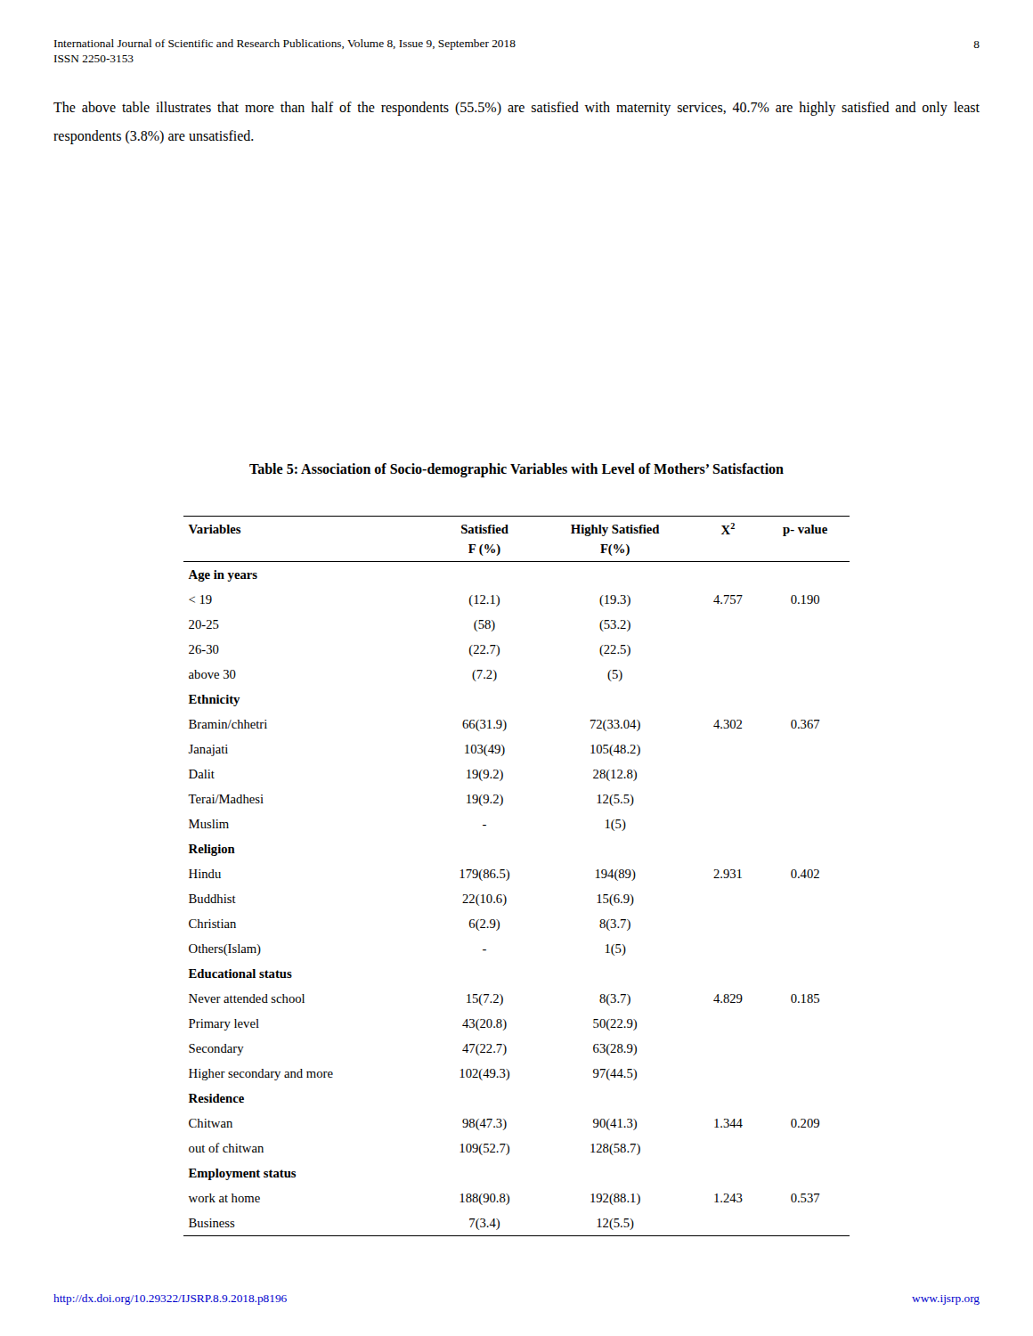International Journal of Scientific and Research Publications, Volume 8, Issue 9, September 2018
ISSN 2250-3153
8
The above table illustrates that more than half of the respondents (55.5%) are satisfied with maternity services, 40.7% are highly satisfied and only least respondents (3.8%) are unsatisfied.
Table 5: Association of Socio-demographic Variables with Level of Mothers’ Satisfaction
| Variables | Satisfied F (%) | Highly Satisfied F(%) | X 2 | p- value |
| --- | --- | --- | --- | --- |
| Age in years | | | | |
| < 19 | (12.1) | (19.3) | 4.757 | 0.190 |
| 20-25 | (58) | (53.2) | | |
| 26-30 | (22.7) | (22.5) | | |
| above 30 | (7.2) | (5) | | |
| Ethnicity | | | | |
| Bramin/chhetri | 66(31.9) | 72(33.04) | 4.302 | 0.367 |
| Janajati | 103(49) | 105(48.2) | | |
| Dalit | 19(9.2) | 28(12.8) | | |
| Terai/Madhesi | 19(9.2) | 12(5.5) | | |
| Muslim | - | 1(5) | | |
| Religion | | | | |
| Hindu | 179(86.5) | 194(89) | 2.931 | 0.402 |
| Buddhist | 22(10.6) | 15(6.9) | | |
| Christian | 6(2.9) | 8(3.7) | | |
| Others(Islam) | - | 1(5) | | |
| Educational status | | | | |
| Never attended school | 15(7.2) | 8(3.7) | 4.829 | 0.185 |
| Primary level | 43(20.8) | 50(22.9) | | |
| Secondary | 47(22.7) | 63(28.9) | | |
| Higher secondary and more | 102(49.3) | 97(44.5) | | |
| Residence | | | | |
| Chitwan | 98(47.3) | 90(41.3) | 1.344 | 0.209 |
| out of chitwan | 109(52.7) | 128(58.7) | | |
| Employment status | | | | |
| work at home | 188(90.8) | 192(88.1) | 1.243 | 0.537 |
| Business | 7(3.4) | 12(5.5) | | |
http://dx.doi.org/10.29322/IJSRP.8.9.2018.p8196
www.ijsrp.org